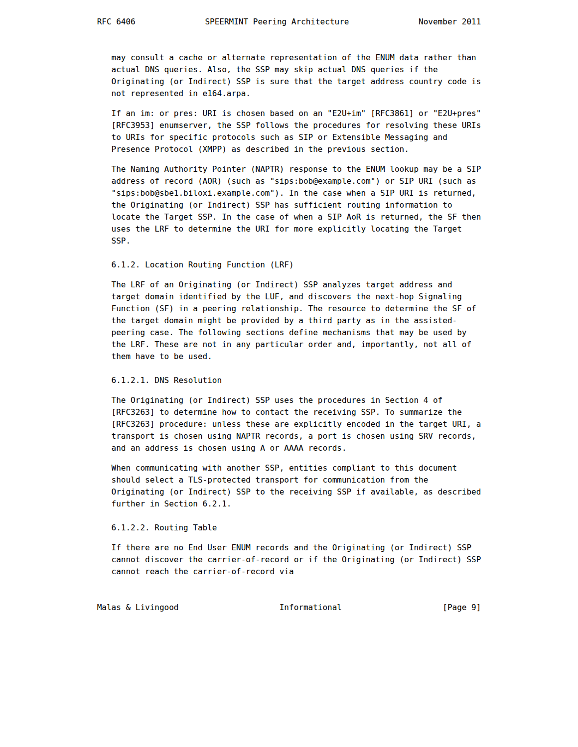RFC 6406 SPEERMINT Peering Architecture November 2011
may consult a cache or alternate representation of the ENUM data rather than actual DNS queries. Also, the SSP may skip actual DNS queries if the Originating (or Indirect) SSP is sure that the target address country code is not represented in e164.arpa.
If an im: or pres: URI is chosen based on an "E2U+im" [RFC3861] or "E2U+pres" [RFC3953] enumserver, the SSP follows the procedures for resolving these URIs to URIs for specific protocols such as SIP or Extensible Messaging and Presence Protocol (XMPP) as described in the previous section.
The Naming Authority Pointer (NAPTR) response to the ENUM lookup may be a SIP address of record (AOR) (such as "sips:bob@example.com") or SIP URI (such as "sips:bob@sbe1.biloxi.example.com"). In the case when a SIP URI is returned, the Originating (or Indirect) SSP has sufficient routing information to locate the Target SSP. In the case of when a SIP AoR is returned, the SF then uses the LRF to determine the URI for more explicitly locating the Target SSP.
6.1.2. Location Routing Function (LRF)
The LRF of an Originating (or Indirect) SSP analyzes target address and target domain identified by the LUF, and discovers the next-hop Signaling Function (SF) in a peering relationship. The resource to determine the SF of the target domain might be provided by a third party as in the assisted-peering case. The following sections define mechanisms that may be used by the LRF. These are not in any particular order and, importantly, not all of them have to be used.
6.1.2.1. DNS Resolution
The Originating (or Indirect) SSP uses the procedures in Section 4 of [RFC3263] to determine how to contact the receiving SSP. To summarize the [RFC3263] procedure: unless these are explicitly encoded in the target URI, a transport is chosen using NAPTR records, a port is chosen using SRV records, and an address is chosen using A or AAAA records.
When communicating with another SSP, entities compliant to this document should select a TLS-protected transport for communication from the Originating (or Indirect) SSP to the receiving SSP if available, as described further in Section 6.2.1.
6.1.2.2. Routing Table
If there are no End User ENUM records and the Originating (or Indirect) SSP cannot discover the carrier-of-record or if the Originating (or Indirect) SSP cannot reach the carrier-of-record via
Malas & Livingood Informational [Page 9]